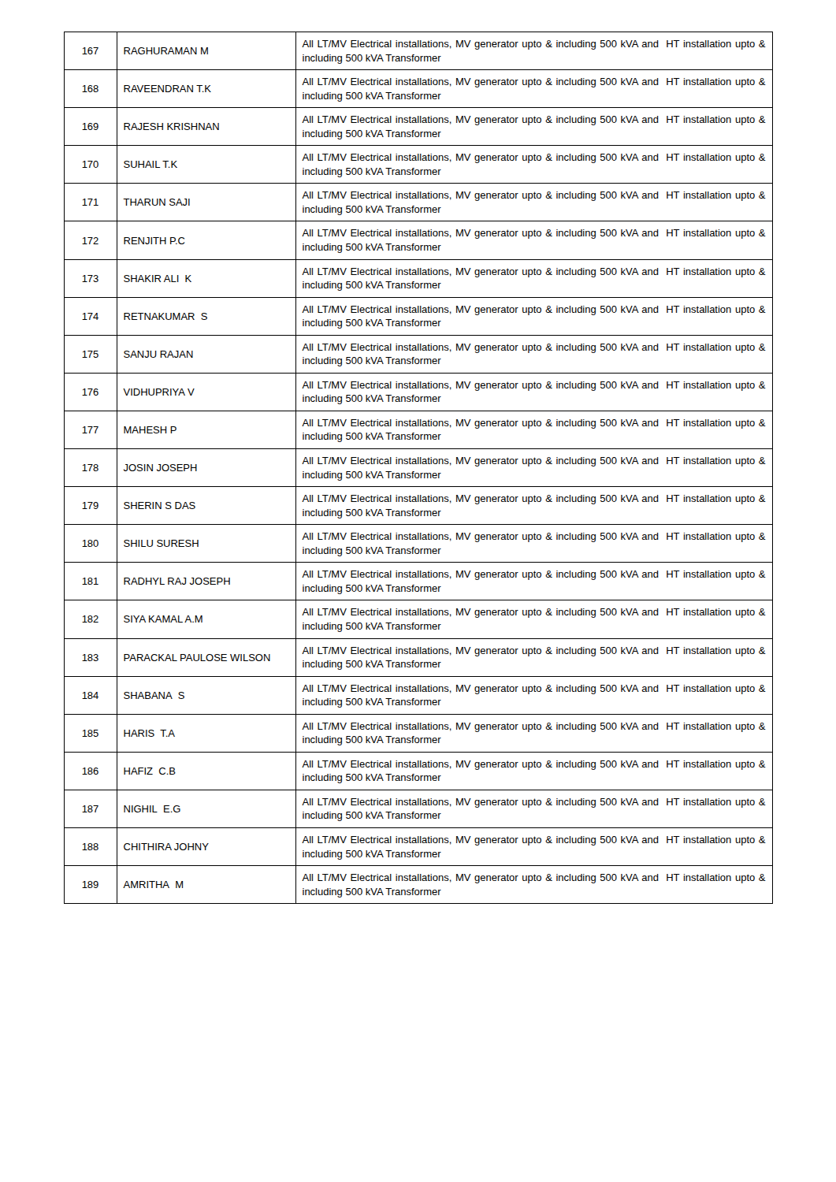| 167 | RAGHURAMAN M | All LT/MV Electrical installations, MV generator upto & including 500 kVA and HT installation upto & including 500 kVA Transformer |
| 168 | RAVEENDRAN T.K | All LT/MV Electrical installations, MV generator upto & including 500 kVA and HT installation upto & including 500 kVA Transformer |
| 169 | RAJESH KRISHNAN | All LT/MV Electrical installations, MV generator upto & including 500 kVA and HT installation upto & including 500 kVA Transformer |
| 170 | SUHAIL T.K | All LT/MV Electrical installations, MV generator upto & including 500 kVA and HT installation upto & including 500 kVA Transformer |
| 171 | THARUN SAJI | All LT/MV Electrical installations, MV generator upto & including 500 kVA and HT installation upto & including 500 kVA Transformer |
| 172 | RENJITH P.C | All LT/MV Electrical installations, MV generator upto & including 500 kVA and HT installation upto & including 500 kVA Transformer |
| 173 | SHAKIR ALI K | All LT/MV Electrical installations, MV generator upto & including 500 kVA and HT installation upto & including 500 kVA Transformer |
| 174 | RETNAKUMAR S | All LT/MV Electrical installations, MV generator upto & including 500 kVA and HT installation upto & including 500 kVA Transformer |
| 175 | SANJU RAJAN | All LT/MV Electrical installations, MV generator upto & including 500 kVA and HT installation upto & including 500 kVA Transformer |
| 176 | VIDHUPRIYA V | All LT/MV Electrical installations, MV generator upto & including 500 kVA and HT installation upto & including 500 kVA Transformer |
| 177 | MAHESH P | All LT/MV Electrical installations, MV generator upto & including 500 kVA and HT installation upto & including 500 kVA Transformer |
| 178 | JOSIN JOSEPH | All LT/MV Electrical installations, MV generator upto & including 500 kVA and HT installation upto & including 500 kVA Transformer |
| 179 | SHERIN S DAS | All LT/MV Electrical installations, MV generator upto & including 500 kVA and HT installation upto & including 500 kVA Transformer |
| 180 | SHILU SURESH | All LT/MV Electrical installations, MV generator upto & including 500 kVA and HT installation upto & including 500 kVA Transformer |
| 181 | RADHYL RAJ JOSEPH | All LT/MV Electrical installations, MV generator upto & including 500 kVA and HT installation upto & including 500 kVA Transformer |
| 182 | SIYA KAMAL A.M | All LT/MV Electrical installations, MV generator upto & including 500 kVA and HT installation upto & including 500 kVA Transformer |
| 183 | PARACKAL PAULOSE WILSON | All LT/MV Electrical installations, MV generator upto & including 500 kVA and HT installation upto & including 500 kVA Transformer |
| 184 | SHABANA S | All LT/MV Electrical installations, MV generator upto & including 500 kVA and HT installation upto & including 500 kVA Transformer |
| 185 | HARIS T.A | All LT/MV Electrical installations, MV generator upto & including 500 kVA and HT installation upto & including 500 kVA Transformer |
| 186 | HAFIZ C.B | All LT/MV Electrical installations, MV generator upto & including 500 kVA and HT installation upto & including 500 kVA Transformer |
| 187 | NIGHIL E.G | All LT/MV Electrical installations, MV generator upto & including 500 kVA and HT installation upto & including 500 kVA Transformer |
| 188 | CHITHIRA JOHNY | All LT/MV Electrical installations, MV generator upto & including 500 kVA and HT installation upto & including 500 kVA Transformer |
| 189 | AMRITHA M | All LT/MV Electrical installations, MV generator upto & including 500 kVA and HT installation upto & including 500 kVA Transformer |